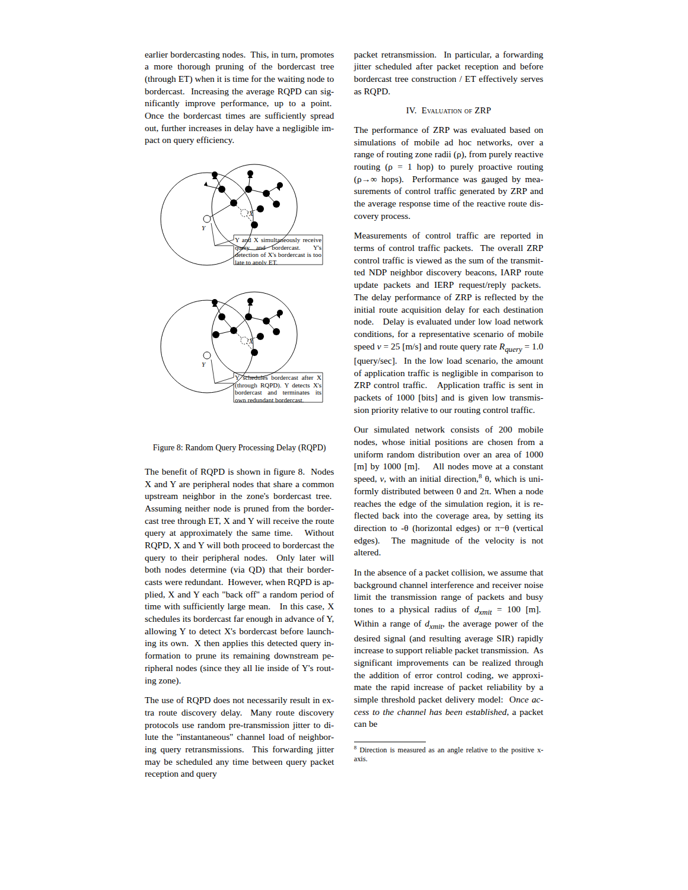earlier bordercasting nodes. This, in turn, promotes a more thorough pruning of the bordercast tree (through ET) when it is time for the waiting node to bordercast. Increasing the average RQPD can significantly improve performance, up to a point. Once the bordercast times are sufficiently spread out, further increases in delay have a negligible impact on query efficiency.
X Y
Y and X simultaneously receive query and bordercast. Y's detection of X's bordercast is too late to apply ET.
X Y
Y schedules bordercast after X (through RQPD). Y detects X's bordercast and terminates its own redundant bordercast.
Figure 8: Random Query Processing Delay (RQPD)
The benefit of RQPD is shown in figure 8. Nodes X and Y are peripheral nodes that share a common upstream neighbor in the zone's bordercast tree. Assuming neither node is pruned from the bordercast tree through ET, X and Y will receive the route query at approximately the same time. Without RQPD, X and Y will both proceed to bordercast the query to their peripheral nodes. Only later will both nodes determine (via QD) that their bordercasts were redundant. However, when RQPD is applied, X and Y each "back off" a random period of time with sufficiently large mean. In this case, X schedules its bordercast far enough in advance of Y, allowing Y to detect X's bordercast before launching its own. X then applies this detected query information to prune its remaining downstream peripheral nodes (since they all lie inside of Y's routing zone).
The use of RQPD does not necessarily result in extra route discovery delay. Many route discovery protocols use random pre-transmission jitter to dilute the "instantaneous" channel load of neighboring query retransmissions. This forwarding jitter may be scheduled any time between query packet reception and query
packet retransmission. In particular, a forwarding jitter scheduled after packet reception and before bordercast tree construction / ET effectively serves as RQPD.
IV. Evaluation of ZRP
The performance of ZRP was evaluated based on simulations of mobile ad hoc networks, over a range of routing zone radii (ρ), from purely reactive routing (ρ = 1 hop) to purely proactive routing (ρ→∞ hops). Performance was gauged by measurements of control traffic generated by ZRP and the average response time of the reactive route discovery process.
Measurements of control traffic are reported in terms of control traffic packets. The overall ZRP control traffic is viewed as the sum of the transmitted NDP neighbor discovery beacons, IARP route update packets and IERP request/reply packets. The delay performance of ZRP is reflected by the initial route acquisition delay for each destination node. Delay is evaluated under low load network conditions, for a representative scenario of mobile speed v = 25 [m/s] and route query rate Rquery = 1.0 [query/sec]. In the low load scenario, the amount of application traffic is negligible in comparison to ZRP control traffic. Application traffic is sent in packets of 1000 [bits] and is given low transmission priority relative to our routing control traffic.
Our simulated network consists of 200 mobile nodes, whose initial positions are chosen from a uniform random distribution over an area of 1000 [m] by 1000 [m]. All nodes move at a constant speed, v, with an initial direction,8 θ, which is uniformly distributed between 0 and 2π. When a node reaches the edge of the simulation region, it is reflected back into the coverage area, by setting its direction to -θ (horizontal edges) or π−θ (vertical edges). The magnitude of the velocity is not altered.
In the absence of a packet collision, we assume that background channel interference and receiver noise limit the transmission range of packets and busy tones to a physical radius of dxmit = 100 [m]. Within a range of dxmit, the average power of the desired signal (and resulting average SIR) rapidly increase to support reliable packet transmission. As significant improvements can be realized through the addition of error control coding, we approximate the rapid increase of packet reliability by a simple threshold packet delivery model: Once access to the channel has been established, a packet can be
8 Direction is measured as an angle relative to the positive x-axis.